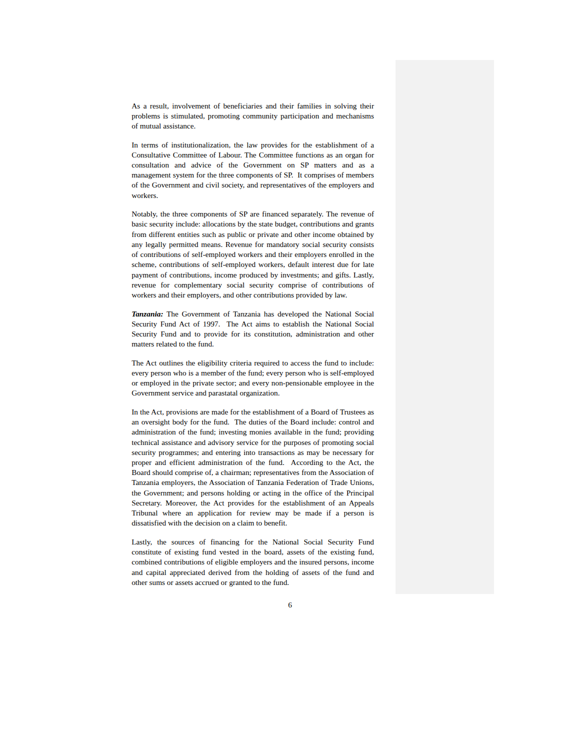As a result, involvement of beneficiaries and their families in solving their problems is stimulated, promoting community participation and mechanisms of mutual assistance.
In terms of institutionalization, the law provides for the establishment of a Consultative Committee of Labour. The Committee functions as an organ for consultation and advice of the Government on SP matters and as a management system for the three components of SP. It comprises of members of the Government and civil society, and representatives of the employers and workers.
Notably, the three components of SP are financed separately. The revenue of basic security include: allocations by the state budget, contributions and grants from different entities such as public or private and other income obtained by any legally permitted means. Revenue for mandatory social security consists of contributions of self-employed workers and their employers enrolled in the scheme, contributions of self-employed workers, default interest due for late payment of contributions, income produced by investments; and gifts. Lastly, revenue for complementary social security comprise of contributions of workers and their employers, and other contributions provided by law.
Tanzania: The Government of Tanzania has developed the National Social Security Fund Act of 1997. The Act aims to establish the National Social Security Fund and to provide for its constitution, administration and other matters related to the fund.
The Act outlines the eligibility criteria required to access the fund to include: every person who is a member of the fund; every person who is self-employed or employed in the private sector; and every non-pensionable employee in the Government service and parastatal organization.
In the Act, provisions are made for the establishment of a Board of Trustees as an oversight body for the fund. The duties of the Board include: control and administration of the fund; investing monies available in the fund; providing technical assistance and advisory service for the purposes of promoting social security programmes; and entering into transactions as may be necessary for proper and efficient administration of the fund. According to the Act, the Board should comprise of, a chairman; representatives from the Association of Tanzania employers, the Association of Tanzania Federation of Trade Unions, the Government; and persons holding or acting in the office of the Principal Secretary. Moreover, the Act provides for the establishment of an Appeals Tribunal where an application for review may be made if a person is dissatisfied with the decision on a claim to benefit.
Lastly, the sources of financing for the National Social Security Fund constitute of existing fund vested in the board, assets of the existing fund, combined contributions of eligible employers and the insured persons, income and capital appreciated derived from the holding of assets of the fund and other sums or assets accrued or granted to the fund.
6